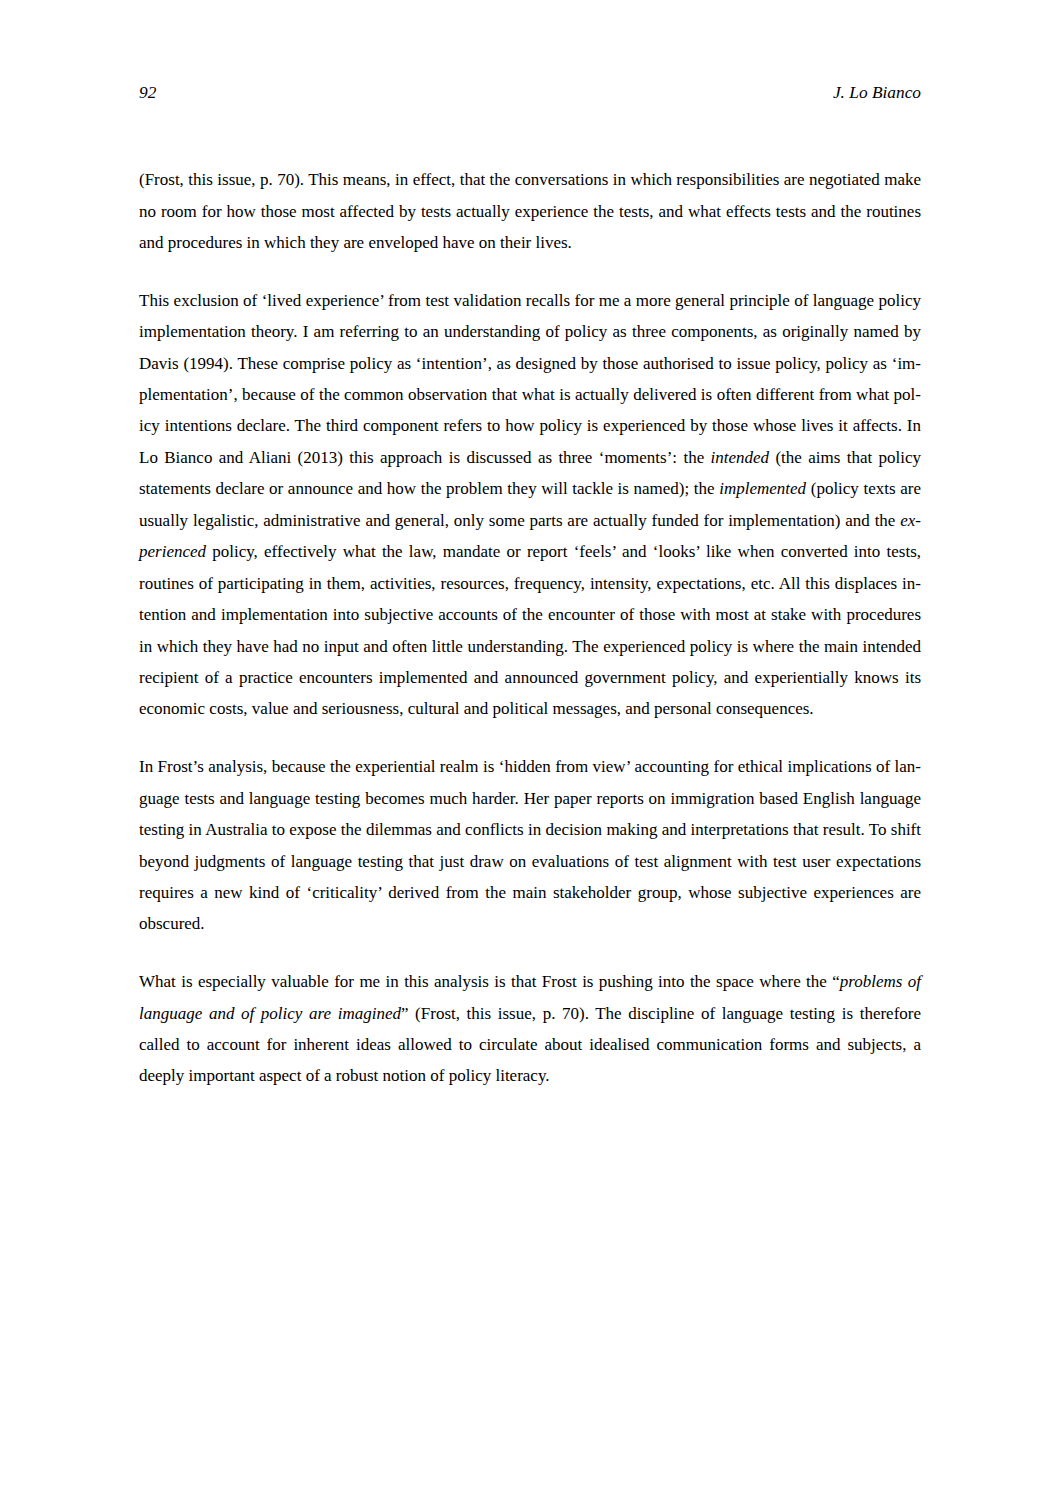92 J. Lo Bianco
(Frost, this issue, p. 70). This means, in effect, that the conversations in which responsibilities are negotiated make no room for how those most affected by tests actually experience the tests, and what effects tests and the routines and procedures in which they are enveloped have on their lives.
This exclusion of ‘lived experience’ from test validation recalls for me a more general principle of language policy implementation theory. I am referring to an understanding of policy as three components, as originally named by Davis (1994). These comprise policy as ‘intention’, as designed by those authorised to issue policy, policy as ‘implementation’, because of the common observation that what is actually delivered is often different from what policy intentions declare. The third component refers to how policy is experienced by those whose lives it affects. In Lo Bianco and Aliani (2013) this approach is discussed as three ‘moments’: the intended (the aims that policy statements declare or announce and how the problem they will tackle is named); the implemented (policy texts are usually legalistic, administrative and general, only some parts are actually funded for implementation) and the experienced policy, effectively what the law, mandate or report ‘feels’ and ‘looks’ like when converted into tests, routines of participating in them, activities, resources, frequency, intensity, expectations, etc. All this displaces intention and implementation into subjective accounts of the encounter of those with most at stake with procedures in which they have had no input and often little understanding. The experienced policy is where the main intended recipient of a practice encounters implemented and announced government policy, and experientially knows its economic costs, value and seriousness, cultural and political messages, and personal consequences.
In Frost’s analysis, because the experiential realm is ‘hidden from view’ accounting for ethical implications of language tests and language testing becomes much harder. Her paper reports on immigration based English language testing in Australia to expose the dilemmas and conflicts in decision making and interpretations that result. To shift beyond judgments of language testing that just draw on evaluations of test alignment with test user expectations requires a new kind of ‘criticality’ derived from the main stakeholder group, whose subjective experiences are obscured.
What is especially valuable for me in this analysis is that Frost is pushing into the space where the “problems of language and of policy are imagined” (Frost, this issue, p. 70). The discipline of language testing is therefore called to account for inherent ideas allowed to circulate about idealised communication forms and subjects, a deeply important aspect of a robust notion of policy literacy.